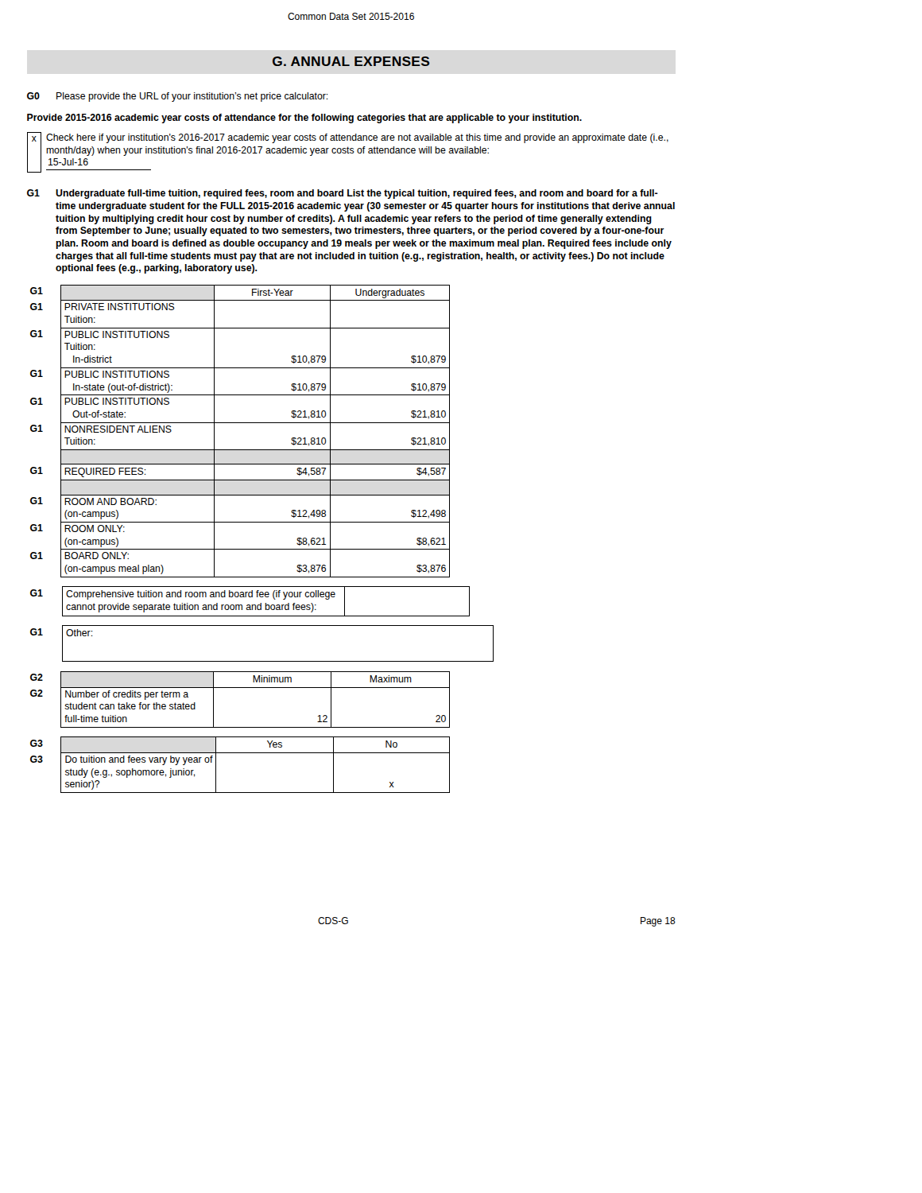Common Data Set 2015-2016
G. ANNUAL EXPENSES
G0
Please provide the URL of your institution’s net price calculator:
Provide 2015-2016 academic year costs of attendance for the following categories that are applicable to your institution.
x
Check here if your institution's 2016-2017 academic year costs of attendance are not available at this time and provide an approximate date (i.e., month/day) when your institution's final 2016-2017 academic year costs of attendance will be available:
15-Jul-16
G1
Undergraduate full-time tuition, required fees, room and board List the typical tuition, required fees, and room and board for a full-time undergraduate student for the FULL 2015-2016 academic year (30 semester or 45 quarter hours for institutions that derive annual tuition by multiplying credit hour cost by number of credits). A full academic year refers to the period of time generally extending from September to June; usually equated to two semesters, two trimesters, three quarters, or the period covered by a four-one-four plan. Room and board is defined as double occupancy and 19 meals per week or the maximum meal plan. Required fees include only charges that all full-time students must pay that are not included in tuition (e.g., registration, health, or activity fees.) Do not include optional fees (e.g., parking, laboratory use).
| G1 | | First-Year | Undergraduates |
| G1 | PRIVATE INSTITUTIONS Tuition: | | |
| G1 | PUBLIC INSTITUTIONS Tuition: In-district | $10,879 | $10,879 |
| G1 | PUBLIC INSTITUTIONS In-state (out-of-district): | $10,879 | $10,879 |
| G1 | PUBLIC INSTITUTIONS Out-of-state: | $21,810 | $21,810 |
| G1 | NONRESIDENT ALIENS Tuition: | $21,810 | $21,810 |
| G1 | REQUIRED FEES: | $4,587 | $4,587 |
| G1 | ROOM AND BOARD: (on-campus) | $12,498 | $12,498 |
| G1 | ROOM ONLY: (on-campus) | $8,621 | $8,621 |
| G1 | BOARD ONLY: (on-campus meal plan) | $3,876 | $3,876 |
| G1 | Comprehensive tuition and room and board fee (if your college cannot provide separate tuition and room and board fees): | |
| G1 | Other: |
| G2 | | Minimum | Maximum |
| G2 | Number of credits per term a student can take for the stated full-time tuition | 12 | 20 |
| G3 | | Yes | No |
| G3 | Do tuition and fees vary by year of study (e.g., sophomore, junior, senior)? | | x |
CDS-G
Page 18